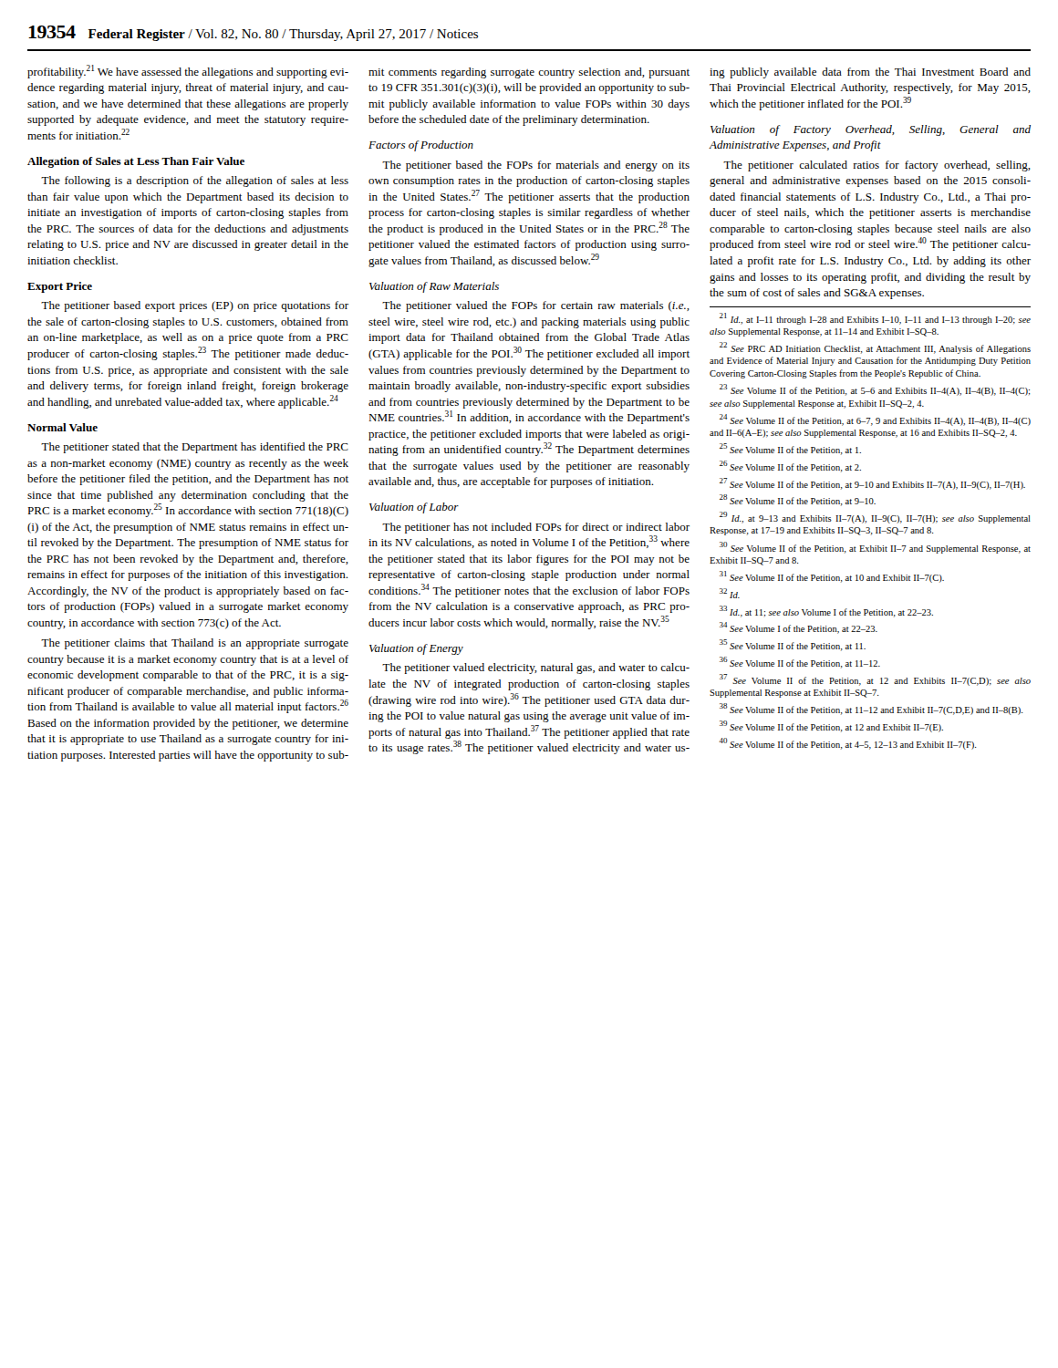19354
Federal Register / Vol. 82, No. 80 / Thursday, April 27, 2017 / Notices
profitability.21 We have assessed the allegations and supporting evidence regarding material injury, threat of material injury, and causation, and we have determined that these allegations are properly supported by adequate evidence, and meet the statutory requirements for initiation.22
Allegation of Sales at Less Than Fair Value
The following is a description of the allegation of sales at less than fair value upon which the Department based its decision to initiate an investigation of imports of carton-closing staples from the PRC. The sources of data for the deductions and adjustments relating to U.S. price and NV are discussed in greater detail in the initiation checklist.
Export Price
The petitioner based export prices (EP) on price quotations for the sale of carton-closing staples to U.S. customers, obtained from an on-line marketplace, as well as on a price quote from a PRC producer of carton-closing staples.23 The petitioner made deductions from U.S. price, as appropriate and consistent with the sale and delivery terms, for foreign inland freight, foreign brokerage and handling, and unrebated value-added tax, where applicable.24
Normal Value
The petitioner stated that the Department has identified the PRC as a non-market economy (NME) country as recently as the week before the petitioner filed the petition, and the Department has not since that time published any determination concluding that the PRC is a market economy.25 In accordance with section 771(18)(C)(i) of the Act, the presumption of NME status remains in effect until revoked by the Department. The presumption of NME status for the PRC has not been revoked by the Department and, therefore, remains in effect for purposes of the initiation of this investigation. Accordingly, the NV of the product is appropriately based on factors of production (FOPs) valued in a surrogate market economy country, in accordance with section 773(c) of the Act.
The petitioner claims that Thailand is an appropriate surrogate country because it is a market economy country that is at a level of economic development comparable to that of the PRC, it is a significant producer of comparable merchandise, and public information from Thailand is available to value all material input factors.26 Based on the information provided by the petitioner, we determine that it is appropriate to use Thailand as a surrogate country for initiation purposes. Interested parties will have the opportunity to submit comments regarding surrogate country selection and, pursuant to 19 CFR 351.301(c)(3)(i), will be provided an opportunity to submit publicly available information to value FOPs within 30 days before the scheduled date of the preliminary determination.
Factors of Production
The petitioner based the FOPs for materials and energy on its own consumption rates in the production of carton-closing staples in the United States.27 The petitioner asserts that the production process for carton-closing staples is similar regardless of whether the product is produced in the United States or in the PRC.28 The petitioner valued the estimated factors of production using surrogate values from Thailand, as discussed below.29
Valuation of Raw Materials
The petitioner valued the FOPs for certain raw materials (i.e., steel wire, steel wire rod, etc.) and packing materials using public import data for Thailand obtained from the Global Trade Atlas (GTA) applicable for the POI.30 The petitioner excluded all import values from countries previously determined by the Department to maintain broadly available, non-industry-specific export subsidies and from countries previously determined by the Department to be NME countries.31 In addition, in accordance with the Department's practice, the petitioner excluded imports that were labeled as originating from an unidentified country.32 The Department determines that the surrogate values used by the petitioner are reasonably available and, thus, are acceptable for purposes of initiation.
Valuation of Labor
The petitioner has not included FOPs for direct or indirect labor in its NV calculations, as noted in Volume I of the Petition,33 where the petitioner stated that its labor figures for the POI may not be representative of carton-closing staple production under normal conditions.34 The petitioner notes that the exclusion of labor FOPs from the NV calculation is a conservative approach, as PRC producers incur labor costs which would, normally, raise the NV.35
Valuation of Energy
The petitioner valued electricity, natural gas, and water to calculate the NV of integrated production of carton-closing staples (drawing wire rod into wire).36 The petitioner used GTA data during the POI to value natural gas using the average unit value of imports of natural gas into Thailand.37 The petitioner applied that rate to its usage rates.38 The petitioner valued electricity and water using publicly available data from the Thai Investment Board and Thai Provincial Electrical Authority, respectively, for May 2015, which the petitioner inflated for the POI.39
Valuation of Factory Overhead, Selling, General and Administrative Expenses, and Profit
The petitioner calculated ratios for factory overhead, selling, general and administrative expenses based on the 2015 consolidated financial statements of L.S. Industry Co., Ltd., a Thai producer of steel nails, which the petitioner asserts is merchandise comparable to carton-closing staples because steel nails are also produced from steel wire rod or steel wire.40 The petitioner calculated a profit rate for L.S. Industry Co., Ltd. by adding its other gains and losses to its operating profit, and dividing the result by the sum of cost of sales and SG&A expenses.
21 Id., at I–11 through I–28 and Exhibits I–10, I–11 and I–13 through I–20; see also Supplemental Response, at 11–14 and Exhibit I–SQ–8.
22 See PRC AD Initiation Checklist, at Attachment III, Analysis of Allegations and Evidence of Material Injury and Causation for the Antidumping Duty Petition Covering Carton-Closing Staples from the People's Republic of China.
23 See Volume II of the Petition, at 5–6 and Exhibits II–4(A), II–4(B), II–4(C); see also Supplemental Response at, Exhibit II–SQ–2, 4.
24 See Volume II of the Petition, at 6–7, 9 and Exhibits II–4(A), II–4(B), II–4(C) and II–6(A–E); see also Supplemental Response, at 16 and Exhibits II–SQ–2, 4.
25 See Volume II of the Petition, at 1.
26 See Volume II of the Petition, at 2.
27 See Volume II of the Petition, at 9–10 and Exhibits II–7(A), II–9(C), II–7(H).
28 See Volume II of the Petition, at 9–10.
29 Id., at 9–13 and Exhibits II–7(A), II–9(C), II–7(H); see also Supplemental Response, at 17–19 and Exhibits II–SQ–3, II–SQ–7 and 8.
30 See Volume II of the Petition, at Exhibit II–7 and Supplemental Response, at Exhibit II–SQ–7 and 8.
31 See Volume II of the Petition, at 10 and Exhibit II–7(C).
32 Id.
33 Id., at 11; see also Volume I of the Petition, at 22–23.
34 See Volume I of the Petition, at 22–23.
35 See Volume II of the Petition, at 11.
36 See Volume II of the Petition, at 11–12.
37 See Volume II of the Petition, at 12 and Exhibits II–7(C,D); see also Supplemental Response at Exhibit II–SQ–7.
38 See Volume II of the Petition, at 11–12 and Exhibit II–7(C,D,E) and II–8(B).
39 See Volume II of the Petition, at 12 and Exhibit II–7(E).
40 See Volume II of the Petition, at 4–5, 12–13 and Exhibit II–7(F).